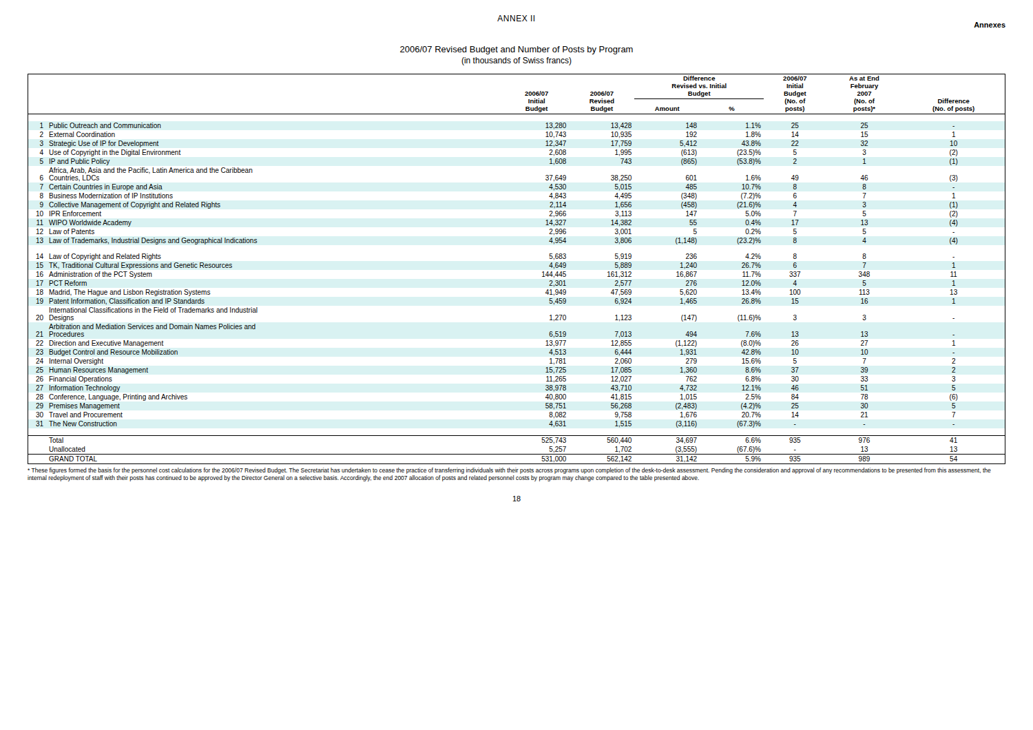Annexes
ANNEX II
2006/07 Revised Budget and Number of Posts by Program
(in thousands of Swiss francs)
| | 2006/07 Initial Budget | 2006/07 Revised Budget | Difference Revised vs. Initial Budget | 2006/07 Initial Budget (No. of posts) | As at End February 2007 (No. of posts)* | Difference (No. of posts) |
| --- | --- | --- | --- | --- | --- | --- |
| Amount | % |
| 1 | Public Outreach and Communication | 13,280 | 13,428 | 148 | 1.1% | 25 | 25 | - |
| 2 | External Coordination | 10,743 | 10,935 | 192 | 1.8% | 14 | 15 | 1 |
| 3 | Strategic Use of IP for Development | 12,347 | 17,759 | 5,412 | 43.8% | 22 | 32 | 10 |
| 4 | Use of Copyright in the Digital Environment | 2,608 | 1,995 | (613) | (23.5)% | 5 | 3 | (2) |
| 5 | IP and Public Policy | 1,608 | 743 | (865) | (53.8)% | 2 | 1 | (1) |
| 6 | Africa, Arab, Asia and the Pacific, Latin America and the Caribbean Countries, LDCs | 37,649 | 38,250 | 601 | 1.6% | 49 | 46 | (3) |
| 7 | Certain Countries in Europe and Asia | 4,530 | 5,015 | 485 | 10.7% | 8 | 8 | - |
| 8 | Business Modernization of IP Institutions | 4,843 | 4,495 | (348) | (7.2)% | 6 | 7 | 1 |
| 9 | Collective Management of Copyright and Related Rights | 2,114 | 1,656 | (458) | (21.6)% | 4 | 3 | (1) |
| 10 | IPR Enforcement | 2,966 | 3,113 | 147 | 5.0% | 7 | 5 | (2) |
| 11 | WIPO Worldwide Academy | 14,327 | 14,382 | 55 | 0.4% | 17 | 13 | (4) |
| 12 | Law of Patents | 2,996 | 3,001 | 5 | 0.2% | 5 | 5 | - |
| 13 | Law of Trademarks, Industrial Designs and Geographical Indications | 4,954 | 3,806 | (1,148) | (23.2)% | 8 | 4 | (4) |
| 14 | Law of Copyright and Related Rights | 5,683 | 5,919 | 236 | 4.2% | 8 | 8 | - |
| 15 | TK, Traditional Cultural Expressions and Genetic Resources | 4,649 | 5,889 | 1,240 | 26.7% | 6 | 7 | 1 |
| 16 | Administration of the PCT System | 144,445 | 161,312 | 16,867 | 11.7% | 337 | 348 | 11 |
| 17 | PCT Reform | 2,301 | 2,577 | 276 | 12.0% | 4 | 5 | 1 |
| 18 | Madrid, The Hague and Lisbon Registration Systems | 41,949 | 47,569 | 5,620 | 13.4% | 100 | 113 | 13 |
| 19 | Patent Information, Classification and IP Standards | 5,459 | 6,924 | 1,465 | 26.8% | 15 | 16 | 1 |
| 20 | International Classifications in the Field of Trademarks and Industrial Designs | 1,270 | 1,123 | (147) | (11.6)% | 3 | 3 | - |
| 21 | Arbitration and Mediation Services and Domain Names Policies and Procedures | 6,519 | 7,013 | 494 | 7.6% | 13 | 13 | - |
| 22 | Direction and Executive Management | 13,977 | 12,855 | (1,122) | (8.0)% | 26 | 27 | 1 |
| 23 | Budget Control and Resource Mobilization | 4,513 | 6,444 | 1,931 | 42.8% | 10 | 10 | - |
| 24 | Internal Oversight | 1,781 | 2,060 | 279 | 15.6% | 5 | 7 | 2 |
| 25 | Human Resources Management | 15,725 | 17,085 | 1,360 | 8.6% | 37 | 39 | 2 |
| 26 | Financial Operations | 11,265 | 12,027 | 762 | 6.8% | 30 | 33 | 3 |
| 27 | Information Technology | 38,978 | 43,710 | 4,732 | 12.1% | 46 | 51 | 5 |
| 28 | Conference, Language, Printing and Archives | 40,800 | 41,815 | 1,015 | 2.5% | 84 | 78 | (6) |
| 29 | Premises Management | 58,751 | 56,268 | (2,483) | (4.2)% | 25 | 30 | 5 |
| 30 | Travel and Procurement | 8,082 | 9,758 | 1,676 | 20.7% | 14 | 21 | 7 |
| 31 | The New Construction | 4,631 | 1,515 | (3,116) | (67.3)% | - | - | - |
| | Total | 525,743 | 560,440 | 34,697 | 6.6% | 935 | 976 | 41 |
| | Unallocated | 5,257 | 1,702 | (3,555) | (67.6)% | - | 13 | 13 |
| | GRAND TOTAL | 531,000 | 562,142 | 31,142 | 5.9% | 935 | 989 | 54 |
* These figures formed the basis for the personnel cost calculations for the 2006/07 Revised Budget. The Secretariat has undertaken to cease the practice of transferring individuals with their posts across programs upon completion of the desk-to-desk assessment. Pending the consideration and approval of any recommendations to be presented from this assessment, the internal redeployment of staff with their posts has continued to be approved by the Director General on a selective basis. Accordingly, the end 2007 allocation of posts and related personnel costs by program may change compared to the table presented above.
18